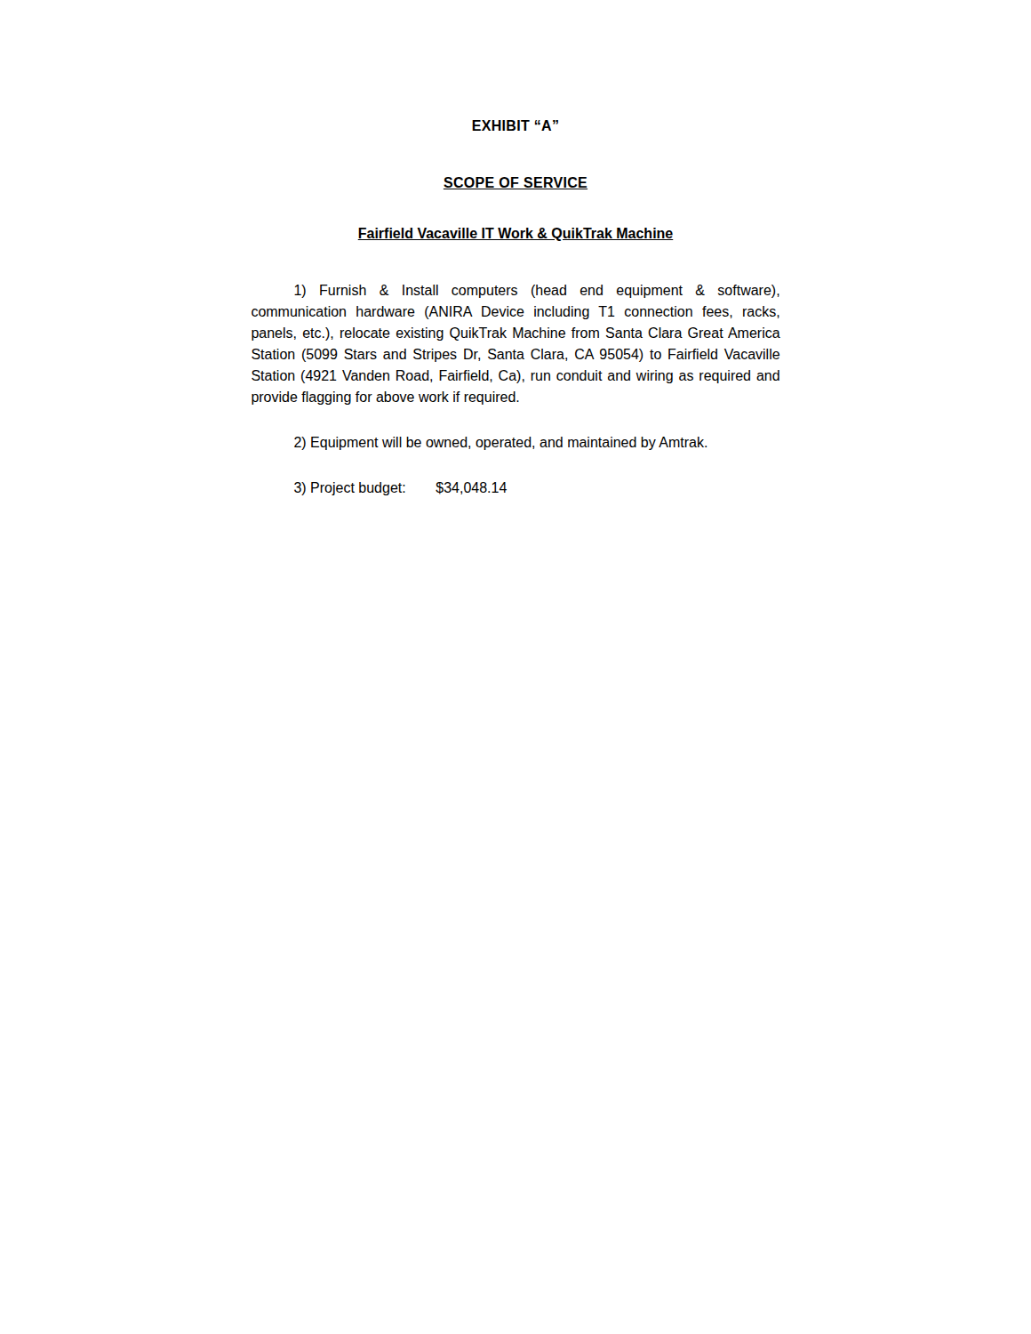EXHIBIT “A”
SCOPE OF SERVICE
Fairfield Vacaville IT Work & QuikTrak Machine
1) Furnish & Install computers (head end equipment & software), communication hardware (ANIRA Device including T1 connection fees, racks, panels, etc.), relocate existing QuikTrak Machine from Santa Clara Great America Station (5099 Stars and Stripes Dr, Santa Clara, CA 95054) to Fairfield Vacaville Station (4921 Vanden Road, Fairfield, Ca), run conduit and wiring as required and provide flagging for above work if required.
2) Equipment will be owned, operated, and maintained by Amtrak.
3) Project budget:$34,048.14